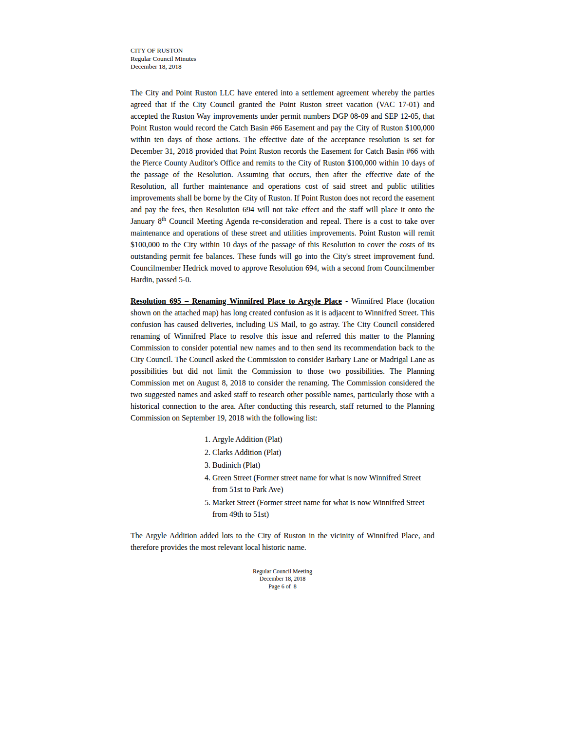CITY OF RUSTON
Regular Council Minutes
December 18, 2018
The City and Point Ruston LLC have entered into a settlement agreement whereby the parties agreed that if the City Council granted the Point Ruston street vacation (VAC 17-01) and accepted the Ruston Way improvements under permit numbers DGP 08-09 and SEP 12-05, that Point Ruston would record the Catch Basin #66 Easement and pay the City of Ruston $100,000 within ten days of those actions. The effective date of the acceptance resolution is set for December 31, 2018 provided that Point Ruston records the Easement for Catch Basin #66 with the Pierce County Auditor's Office and remits to the City of Ruston $100,000 within 10 days of the passage of the Resolution. Assuming that occurs, then after the effective date of the Resolution, all further maintenance and operations cost of said street and public utilities improvements shall be borne by the City of Ruston. If Point Ruston does not record the easement and pay the fees, then Resolution 694 will not take effect and the staff will place it onto the January 8th Council Meeting Agenda re-consideration and repeal. There is a cost to take over maintenance and operations of these street and utilities improvements. Point Ruston will remit $100,000 to the City within 10 days of the passage of this Resolution to cover the costs of its outstanding permit fee balances. These funds will go into the City's street improvement fund. Councilmember Hedrick moved to approve Resolution 694, with a second from Councilmember Hardin, passed 5-0.
Resolution 695 – Renaming Winnifred Place to Argyle Place - Winnifred Place (location shown on the attached map) has long created confusion as it is adjacent to Winnifred Street. This confusion has caused deliveries, including US Mail, to go astray. The City Council considered renaming of Winnifred Place to resolve this issue and referred this matter to the Planning Commission to consider potential new names and to then send its recommendation back to the City Council. The Council asked the Commission to consider Barbary Lane or Madrigal Lane as possibilities but did not limit the Commission to those two possibilities. The Planning Commission met on August 8, 2018 to consider the renaming. The Commission considered the two suggested names and asked staff to research other possible names, particularly those with a historical connection to the area. After conducting this research, staff returned to the Planning Commission on September 19, 2018 with the following list:
Argyle Addition (Plat)
Clarks Addition (Plat)
Budinich (Plat)
Green Street (Former street name for what is now Winnifred Street from 51st to Park Ave)
Market Street (Former street name for what is now Winnifred Street from 49th to 51st)
The Argyle Addition added lots to the City of Ruston in the vicinity of Winnifred Place, and therefore provides the most relevant local historic name.
Regular Council Meeting
December 18, 2018
Page 6 of 8